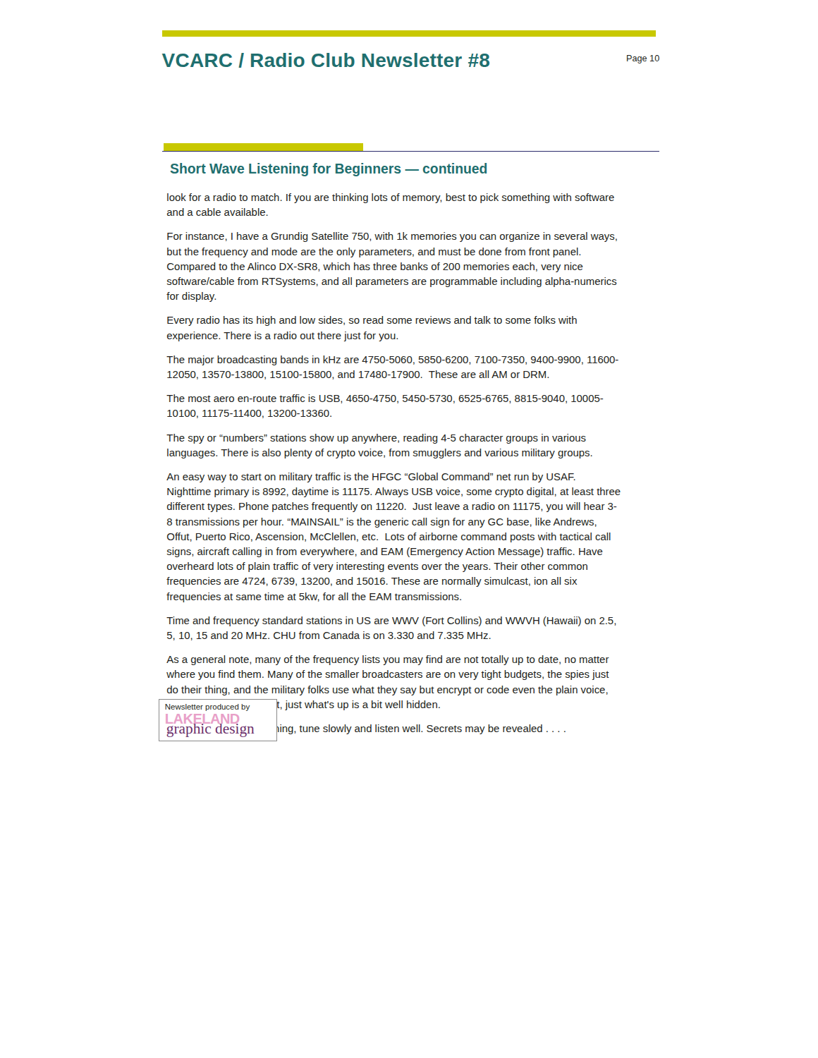VCARC / Radio Club Newsletter #8
Page 10
Short Wave Listening for Beginners — continued
look for a radio to match. If you are thinking lots of memory, best to pick something with software and a cable available.
For instance, I have a Grundig Satellite 750, with 1k memories you can organize in several ways, but the frequency and mode are the only parameters, and must be done from front panel. Compared to the Alinco DX-SR8, which has three banks of 200 memories each, very nice software/cable from RTSystems, and all parameters are programmable including alpha-numerics for display.
Every radio has its high and low sides, so read some reviews and talk to some folks with experience. There is a radio out there just for you.
The major broadcasting bands in kHz are 4750-5060, 5850-6200, 7100-7350, 9400-9900, 11600-12050, 13570-13800, 15100-15800, and 17480-17900. These are all AM or DRM.
The most aero en-route traffic is USB, 4650-4750, 5450-5730, 6525-6765, 8815-9040, 10005-10100, 11175-11400, 13200-13360.
The spy or “numbers” stations show up anywhere, reading 4-5 character groups in various languages. There is also plenty of crypto voice, from smugglers and various military groups.
An easy way to start on military traffic is the HFGC “Global Command” net run by USAF. Nighttime primary is 8992, daytime is 11175. Always USB voice, some crypto digital, at least three different types. Phone patches frequently on 11220. Just leave a radio on 11175, you will hear 3-8 transmissions per hour. “MAINSAIL” is the generic call sign for any GC base, like Andrews, Offut, Puerto Rico, Ascension, McClellen, etc. Lots of airborne command posts with tactical call signs, aircraft calling in from everywhere, and EAM (Emergency Action Message) traffic. Have overheard lots of plain traffic of very interesting events over the years. Their other common frequencies are 4724, 6739, 13200, and 15016. These are normally simulcast, ion all six frequencies at same time at 5kw, for all the EAM transmissions.
Time and frequency standard stations in US are WWV (Fort Collins) and WWVH (Hawaii) on 2.5, 5, 10, 15 and 20 MHz. CHU from Canada is on 3.330 and 7.335 MHz.
As a general note, many of the frequency lists you may find are not totally up to date, no matter where you find them. Many of the smaller broadcasters are on very tight budgets, the spies just do their thing, and the military folks use what they say but encrypt or code even the plain voice, so while you may hear it, just what's up is a bit well hidden.
May you enjoy the listening, tune slowly and listen well. Secrets may be revealed . . . .
Newsletter produced by
LAKELAND graphic design